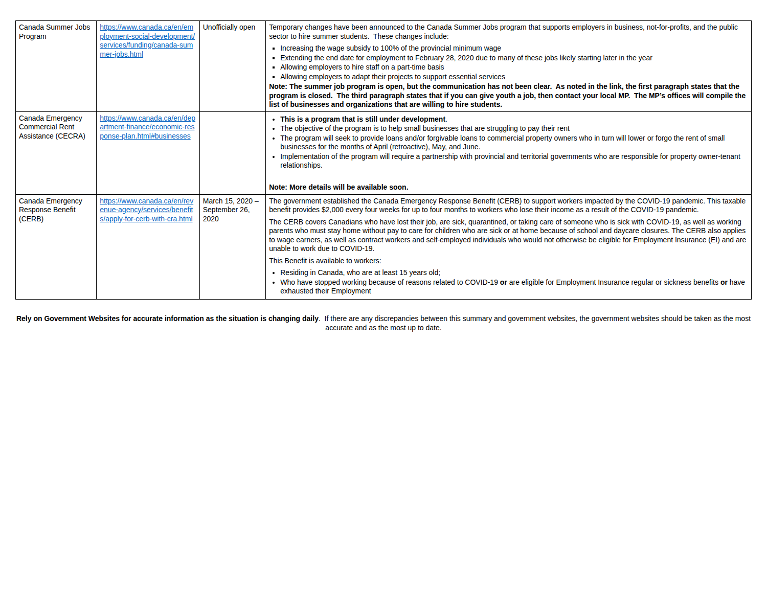| Canada Summer Jobs Program | https://www.canada.ca/en/employment-social-development/services/funding/canada-summer-jobs.html | Unofficially open | Temporary changes have been announced to the Canada Summer Jobs program that supports employers in business, not-for-profits, and the public sector to hire summer students. These changes include: Increasing the wage subsidy to 100% of the provincial minimum wage Extending the end date for employment to February 28, 2020 due to many of these jobs likely starting later in the year Allowing employers to hire staff on a part-time basis Allowing employers to adapt their projects to support essential services Note: The summer job program is open, but the communication has not been clear. As noted in the link, the first paragraph states that the program is closed. The third paragraph states that if you can give youth a job, then contact your local MP. The MP’s offices will compile the list of businesses and organizations that are willing to hire students. |
| Canada Emergency Commercial Rent Assistance (CECRA) | https://www.canada.ca/en/department-finance/economic-response-plan.html#businesses | | This is a program that is still under development . The objective of the program is to help small businesses that are struggling to pay their rent The program will seek to provide loans and/or forgivable loans to commercial property owners who in turn will lower or forgo the rent of small businesses for the months of April (retroactive), May, and June. Implementation of the program will require a partnership with provincial and territorial governments who are responsible for property owner-tenant relationships. Note: More details will be available soon. |
| Canada Emergency Response Benefit (CERB) | https://www.canada.ca/en/revenue-agency/services/benefits/apply-for-cerb-with-cra.html | March 15, 2020 – September 26, 2020 | The government established the Canada Emergency Response Benefit (CERB) to support workers impacted by the COVID-19 pandemic. This taxable benefit provides $2,000 every four weeks for up to four months to workers who lose their income as a result of the COVID-19 pandemic. The CERB covers Canadians who have lost their job, are sick, quarantined, or taking care of someone who is sick with COVID-19, as well as working parents who must stay home without pay to care for children who are sick or at home because of school and daycare closures. The CERB also applies to wage earners, as well as contract workers and self-employed individuals who would not otherwise be eligible for Employment Insurance (EI) and are unable to work due to COVID-19. This Benefit is available to workers: Residing in Canada, who are at least 15 years old; Who have stopped working because of reasons related to COVID-19 or are eligible for Employment Insurance regular or sickness benefits or have exhausted their Employment |
Rely on Government Websites for accurate information as the situation is changing daily. If there are any discrepancies between this summary and government websites, the government websites should be taken as the most accurate and as the most up to date.